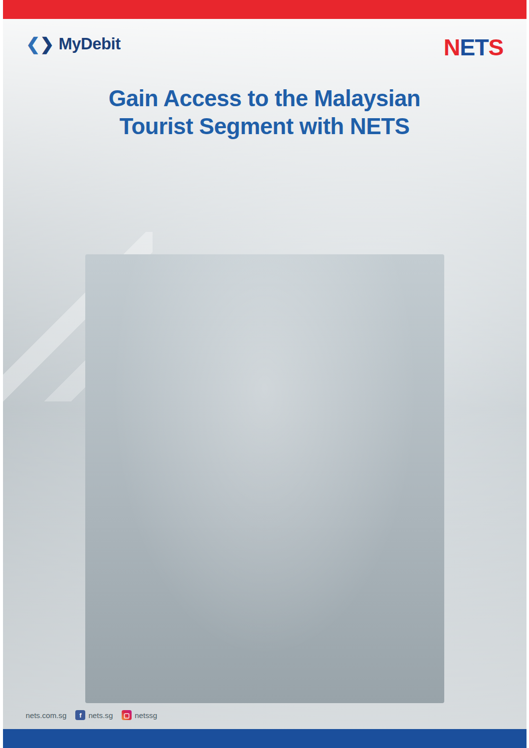❮❯ My Debit
NETS
Gain Access to the Malaysian Tourist Segment with NETS
nets.com.sg fnets.sg ▢netssg